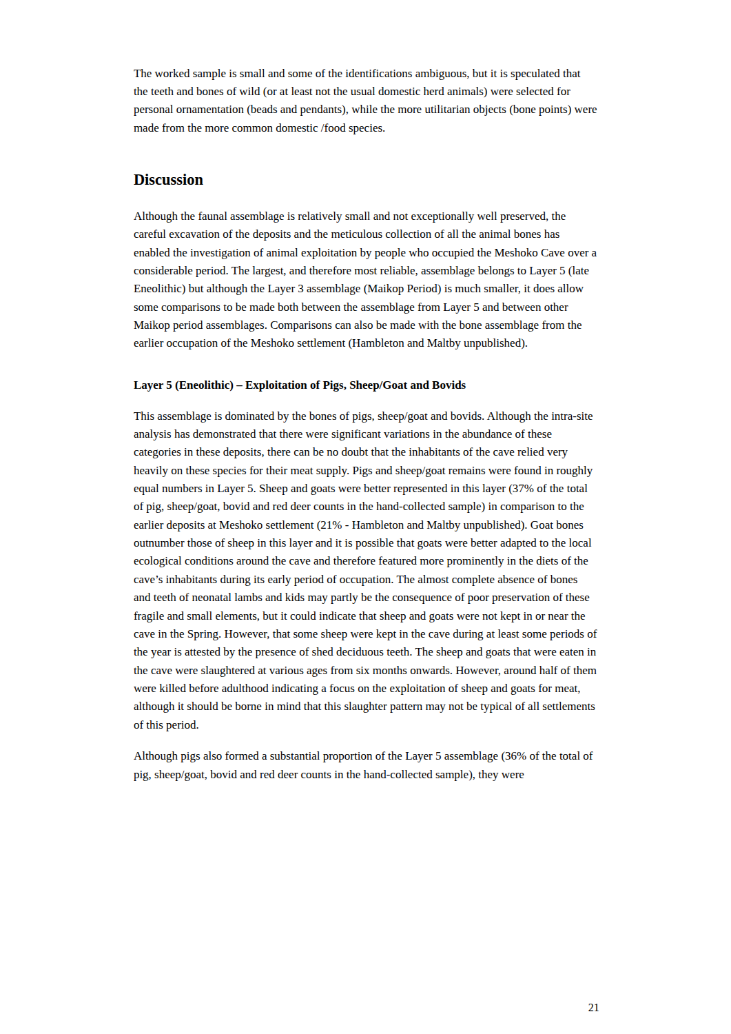The worked sample is small and some of the identifications ambiguous, but it is speculated that the teeth and bones of wild (or at least not the usual domestic herd animals) were selected for personal ornamentation (beads and pendants), while the more utilitarian objects (bone points) were made from the more common domestic /food species.
Discussion
Although the faunal assemblage is relatively small and not exceptionally well preserved, the careful excavation of the deposits and the meticulous collection of all the animal bones has enabled the investigation of animal exploitation by people who occupied the Meshoko Cave over a considerable period. The largest, and therefore most reliable, assemblage belongs to Layer 5 (late Eneolithic) but although the Layer 3 assemblage (Maikop Period) is much smaller, it does allow some comparisons to be made both between the assemblage from Layer 5 and between other Maikop period assemblages. Comparisons can also be made with the bone assemblage from the earlier occupation of the Meshoko settlement (Hambleton and Maltby unpublished).
Layer 5 (Eneolithic) – Exploitation of Pigs, Sheep/Goat and Bovids
This assemblage is dominated by the bones of pigs, sheep/goat and bovids. Although the intra-site analysis has demonstrated that there were significant variations in the abundance of these categories in these deposits, there can be no doubt that the inhabitants of the cave relied very heavily on these species for their meat supply. Pigs and sheep/goat remains were found in roughly equal numbers in Layer 5. Sheep and goats were better represented in this layer (37% of the total of pig, sheep/goat, bovid and red deer counts in the hand-collected sample) in comparison to the earlier deposits at Meshoko settlement (21% - Hambleton and Maltby unpublished). Goat bones outnumber those of sheep in this layer and it is possible that goats were better adapted to the local ecological conditions around the cave and therefore featured more prominently in the diets of the cave’s inhabitants during its early period of occupation. The almost complete absence of bones and teeth of neonatal lambs and kids may partly be the consequence of poor preservation of these fragile and small elements, but it could indicate that sheep and goats were not kept in or near the cave in the Spring. However, that some sheep were kept in the cave during at least some periods of the year is attested by the presence of shed deciduous teeth. The sheep and goats that were eaten in the cave were slaughtered at various ages from six months onwards. However, around half of them were killed before adulthood indicating a focus on the exploitation of sheep and goats for meat, although it should be borne in mind that this slaughter pattern may not be typical of all settlements of this period.
Although pigs also formed a substantial proportion of the Layer 5 assemblage (36% of the total of pig, sheep/goat, bovid and red deer counts in the hand-collected sample), they were
21